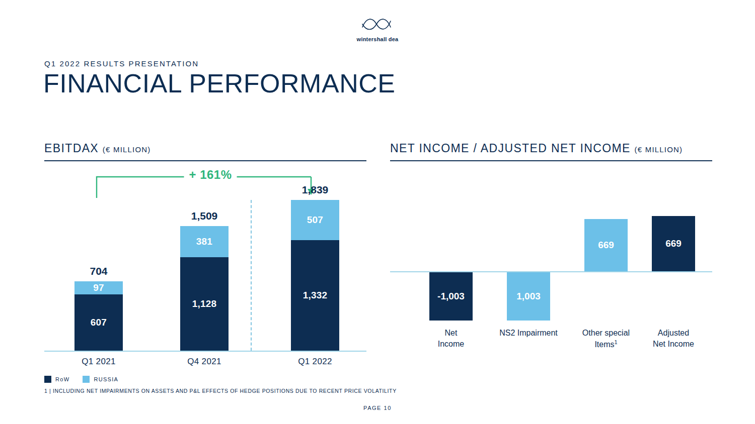wintershall dea
Q1 2022 Results Presentation
FINANCIAL PERFORMANCE
EBITDAX (€ MILLION)
NET INCOME / ADJUSTED NET INCOME (€ MILLION)
+ 161%
704
97
607
Q1 2021
1,509
381
1,128
Q4 2021
1,839
507
1,332
Q1 2022
RoW
RUSSIA
-1,003
Net
Income
1,003
NS2 Impairment
669
Other special
Items1
669
Adjusted
Net Income
1 | INCLUDING NET IMPAIRMENTS ON ASSETS AND P&L EFFECTS OF HEDGE POSITIONS DUE TO RECENT PRICE VOLATILITY
PAGE 10